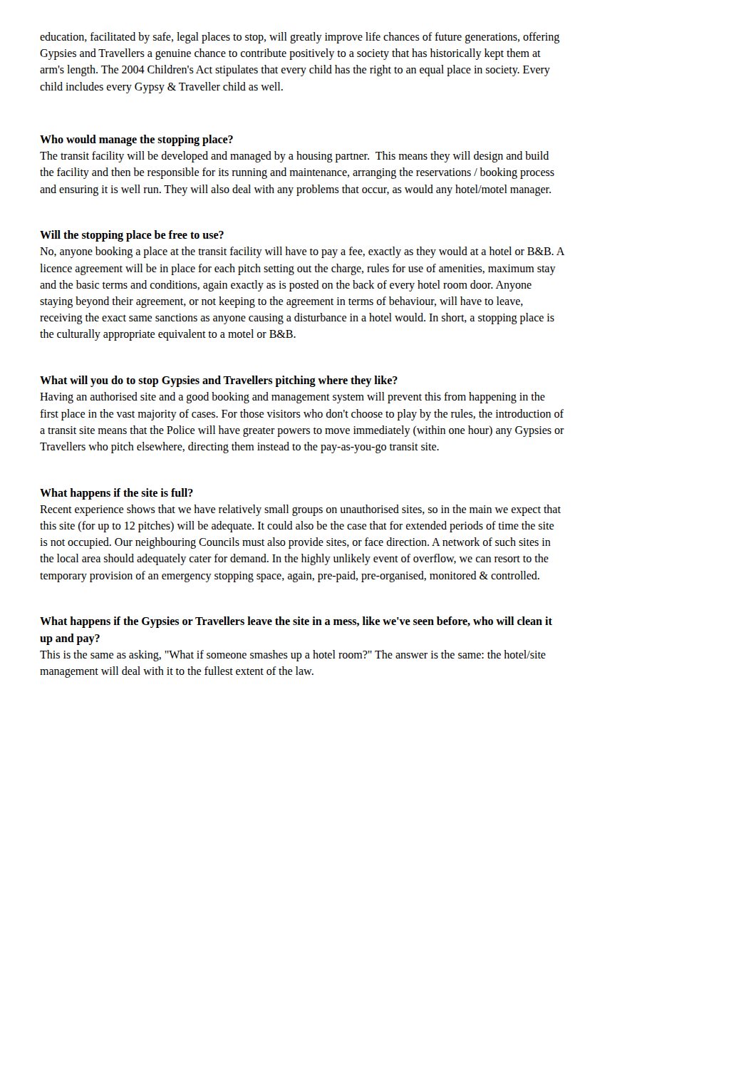education, facilitated by safe, legal places to stop, will greatly improve life chances of future generations, offering Gypsies and Travellers a genuine chance to contribute positively to a society that has historically kept them at arm's length. The 2004 Children's Act stipulates that every child has the right to an equal place in society. Every child includes every Gypsy & Traveller child as well.
Who would manage the stopping place?
The transit facility will be developed and managed by a housing partner. This means they will design and build the facility and then be responsible for its running and maintenance, arranging the reservations / booking process and ensuring it is well run. They will also deal with any problems that occur, as would any hotel/motel manager.
Will the stopping place be free to use?
No, anyone booking a place at the transit facility will have to pay a fee, exactly as they would at a hotel or B&B. A licence agreement will be in place for each pitch setting out the charge, rules for use of amenities, maximum stay and the basic terms and conditions, again exactly as is posted on the back of every hotel room door. Anyone staying beyond their agreement, or not keeping to the agreement in terms of behaviour, will have to leave, receiving the exact same sanctions as anyone causing a disturbance in a hotel would. In short, a stopping place is the culturally appropriate equivalent to a motel or B&B.
What will you do to stop Gypsies and Travellers pitching where they like?
Having an authorised site and a good booking and management system will prevent this from happening in the first place in the vast majority of cases. For those visitors who don't choose to play by the rules, the introduction of a transit site means that the Police will have greater powers to move immediately (within one hour) any Gypsies or Travellers who pitch elsewhere, directing them instead to the pay-as-you-go transit site.
What happens if the site is full?
Recent experience shows that we have relatively small groups on unauthorised sites, so in the main we expect that this site (for up to 12 pitches) will be adequate. It could also be the case that for extended periods of time the site is not occupied. Our neighbouring Councils must also provide sites, or face direction. A network of such sites in the local area should adequately cater for demand. In the highly unlikely event of overflow, we can resort to the temporary provision of an emergency stopping space, again, pre-paid, pre-organised, monitored & controlled.
What happens if the Gypsies or Travellers leave the site in a mess, like we've seen before, who will clean it up and pay?
This is the same as asking, "What if someone smashes up a hotel room?" The answer is the same: the hotel/site management will deal with it to the fullest extent of the law.